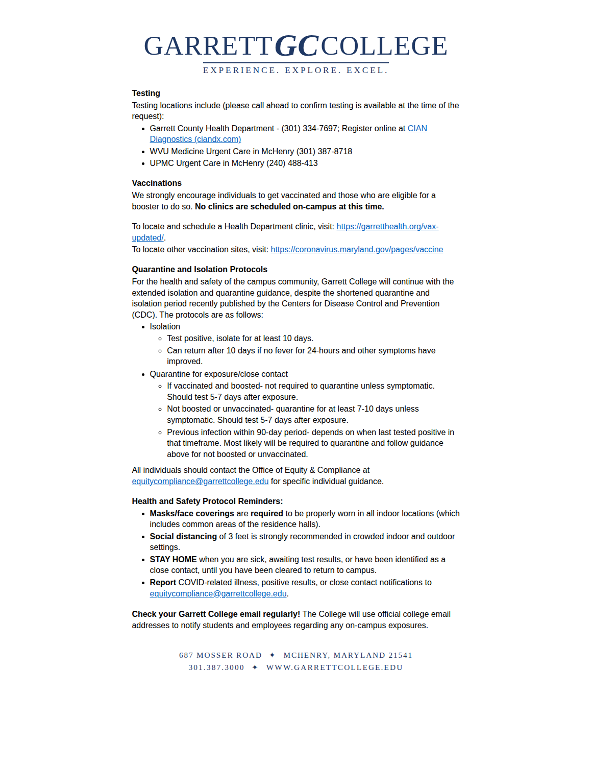GARRETTGCCOLLEGE
EXPERIENCE. EXPLORE. EXCEL.
Testing
Testing locations include (please call ahead to confirm testing is available at the time of the request):
Garrett County Health Department - (301) 334-7697; Register online at CIAN Diagnostics (ciandx.com)
WVU Medicine Urgent Care in McHenry (301) 387-8718
UPMC Urgent Care in McHenry (240) 488-413
Vaccinations
We strongly encourage individuals to get vaccinated and those who are eligible for a booster to do so. No clinics are scheduled on-campus at this time.
To locate and schedule a Health Department clinic, visit: https://garretthealth.org/vax-updated/.
To locate other vaccination sites, visit: https://coronavirus.maryland.gov/pages/vaccine
Quarantine and Isolation Protocols
For the health and safety of the campus community, Garrett College will continue with the extended isolation and quarantine guidance, despite the shortened quarantine and isolation period recently published by the Centers for Disease Control and Prevention (CDC). The protocols are as follows:
Isolation
Test positive, isolate for at least 10 days.
Can return after 10 days if no fever for 24-hours and other symptoms have improved.
Quarantine for exposure/close contact
If vaccinated and boosted- not required to quarantine unless symptomatic. Should test 5-7 days after exposure.
Not boosted or unvaccinated- quarantine for at least 7-10 days unless symptomatic. Should test 5-7 days after exposure.
Previous infection within 90-day period- depends on when last tested positive in that timeframe. Most likely will be required to quarantine and follow guidance above for not boosted or unvaccinated.
All individuals should contact the Office of Equity & Compliance at equitycompliance@garrettcollege.edu for specific individual guidance.
Health and Safety Protocol Reminders:
Masks/face coverings are required to be properly worn in all indoor locations (which includes common areas of the residence halls).
Social distancing of 3 feet is strongly recommended in crowded indoor and outdoor settings.
STAY HOME when you are sick, awaiting test results, or have been identified as a close contact, until you have been cleared to return to campus.
Report COVID-related illness, positive results, or close contact notifications to equitycompliance@garrettcollege.edu.
Check your Garrett College email regularly! The College will use official college email addresses to notify students and employees regarding any on-campus exposures.
687 MOSSER ROAD ✦ MCHENRY, MARYLAND 21541
301.387.3000 ✦ WWW.GARRETTCOLLEGE.EDU